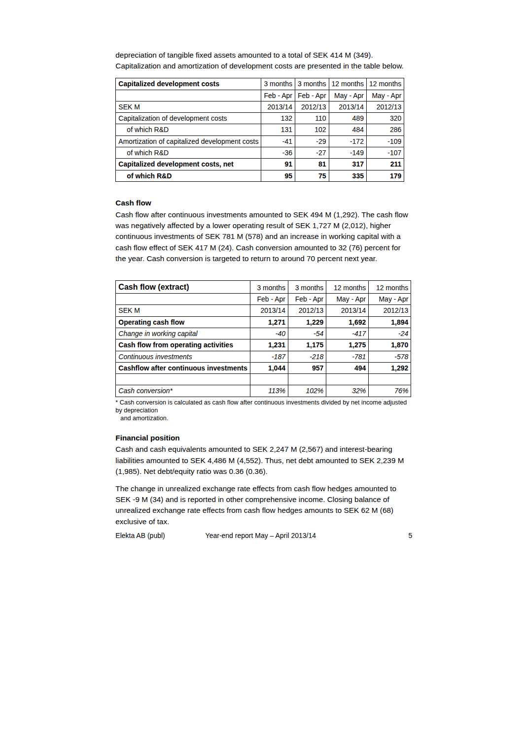depreciation of tangible fixed assets amounted to a total of SEK 414 M (349). Capitalization and amortization of development costs are presented in the table below.
| Capitalized development costs | 3 months | 3 months | 12 months | 12 months |
| | Feb - Apr | Feb - Apr | May - Apr | May - Apr |
| SEK M | 2013/14 | 2012/13 | 2013/14 | 2012/13 |
| Capitalization of development costs | 132 | 110 | 489 | 320 |
| of which R&D | 131 | 102 | 484 | 286 |
| Amortization of capitalized development costs | -41 | -29 | -172 | -109 |
| of which R&D | -36 | -27 | -149 | -107 |
| Capitalized development costs, net | 91 | 81 | 317 | 211 |
| of which R&D | 95 | 75 | 335 | 179 |
Cash flow
Cash flow after continuous investments amounted to SEK 494 M (1,292). The cash flow was negatively affected by a lower operating result of SEK 1,727 M (2,012), higher continuous investments of SEK 781 M (578) and an increase in working capital with a cash flow effect of SEK 417 M (24). Cash conversion amounted to 32 (76) percent for the year. Cash conversion is targeted to return to around 70 percent next year.
| Cash flow (extract) | 3 months | 3 months | 12 months | 12 months |
| | Feb - Apr | Feb - Apr | May - Apr | May - Apr |
| SEK M | 2013/14 | 2012/13 | 2013/14 | 2012/13 |
| Operating cash flow | 1,271 | 1,229 | 1,692 | 1,894 |
| Change in working capital | -40 | -54 | -417 | -24 |
| Cash flow from operating activities | 1,231 | 1,175 | 1,275 | 1,870 |
| Continuous investments | -187 | -218 | -781 | -578 |
| Cashflow after continuous investments | 1,044 | 957 | 494 | 1,292 |
| Cash conversion* | 113% | 102% | 32% | 76% |
* Cash conversion is calculated as cash flow after continuous investments divided by net income adjusted by depreciationand amortization.
Financial position
Cash and cash equivalents amounted to SEK 2,247 M (2,567) and interest-bearing liabilities amounted to SEK 4,486 M (4,552). Thus, net debt amounted to SEK 2,239 M (1,985). Net debt/equity ratio was 0.36 (0.36).
The change in unrealized exchange rate effects from cash flow hedges amounted to SEK -9 M (34) and is reported in other comprehensive income. Closing balance of unrealized exchange rate effects from cash flow hedges amounts to SEK 62 M (68) exclusive of tax.
Elekta AB (publ)
Year-end report May – April 2013/14
5